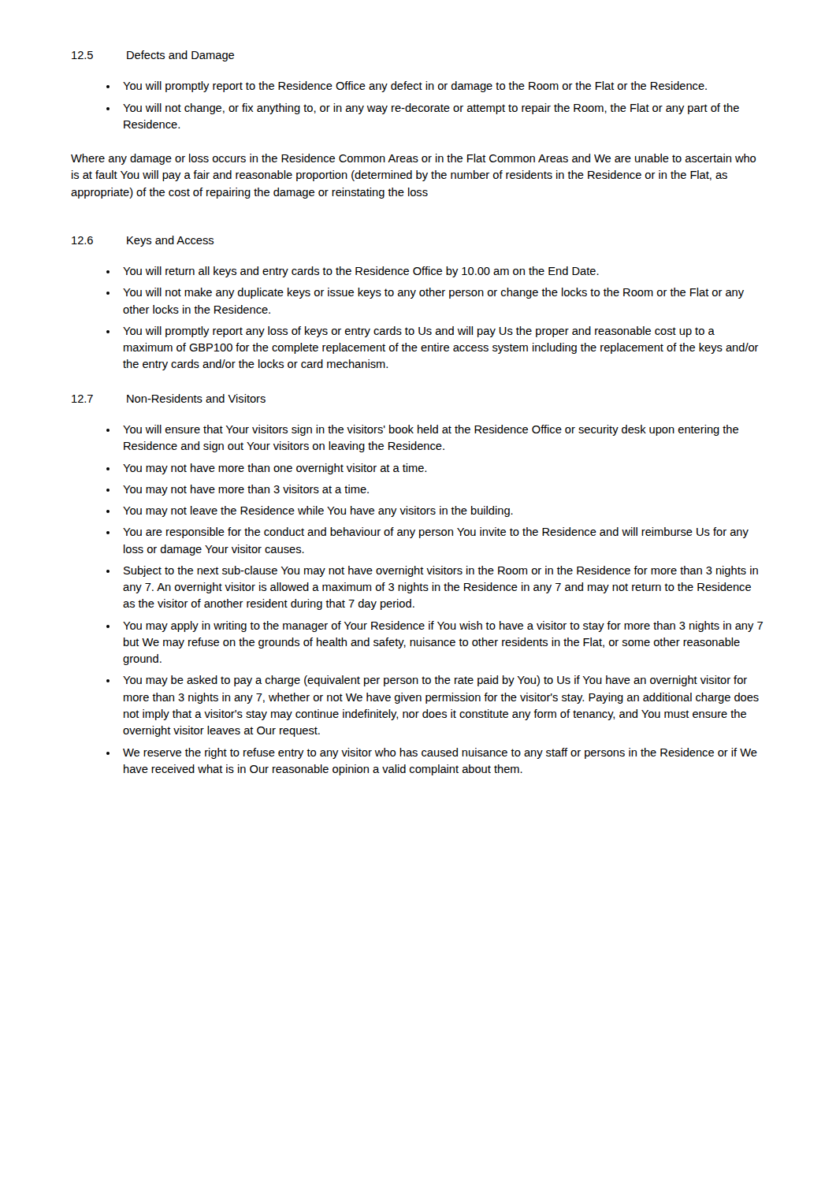12.5 Defects and Damage
You will promptly report to the Residence Office any defect in or damage to the Room or the Flat or the Residence.
You will not change, or fix anything to, or in any way re-decorate or attempt to repair the Room, the Flat or any part of the Residence.
Where any damage or loss occurs in the Residence Common Areas or in the Flat Common Areas and We are unable to ascertain who is at fault You will pay a fair and reasonable proportion (determined by the number of residents in the Residence or in the Flat, as appropriate) of the cost of repairing the damage or reinstating the loss
12.6 Keys and Access
You will return all keys and entry cards to the Residence Office by 10.00 am on the End Date.
You will not make any duplicate keys or issue keys to any other person or change the locks to the Room or the Flat or any other locks in the Residence.
You will promptly report any loss of keys or entry cards to Us and will pay Us the proper and reasonable cost up to a maximum of GBP100 for the complete replacement of the entire access system including the replacement of the keys and/or the entry cards and/or the locks or card mechanism.
12.7 Non-Residents and Visitors
You will ensure that Your visitors sign in the visitors' book held at the Residence Office or security desk upon entering the Residence and sign out Your visitors on leaving the Residence.
You may not have more than one overnight visitor at a time.
You may not have more than 3 visitors at a time.
You may not leave the Residence while You have any visitors in the building.
You are responsible for the conduct and behaviour of any person You invite to the Residence and will reimburse Us for any loss or damage Your visitor causes.
Subject to the next sub-clause You may not have overnight visitors in the Room or in the Residence for more than 3 nights in any 7. An overnight visitor is allowed a maximum of 3 nights in the Residence in any 7 and may not return to the Residence as the visitor of another resident during that 7 day period.
You may apply in writing to the manager of Your Residence if You wish to have a visitor to stay for more than 3 nights in any 7 but We may refuse on the grounds of health and safety, nuisance to other residents in the Flat, or some other reasonable ground.
You may be asked to pay a charge (equivalent per person to the rate paid by You) to Us if You have an overnight visitor for more than 3 nights in any 7, whether or not We have given permission for the visitor's stay. Paying an additional charge does not imply that a visitor's stay may continue indefinitely, nor does it constitute any form of tenancy, and You must ensure the overnight visitor leaves at Our request.
We reserve the right to refuse entry to any visitor who has caused nuisance to any staff or persons in the Residence or if We have received what is in Our reasonable opinion a valid complaint about them.